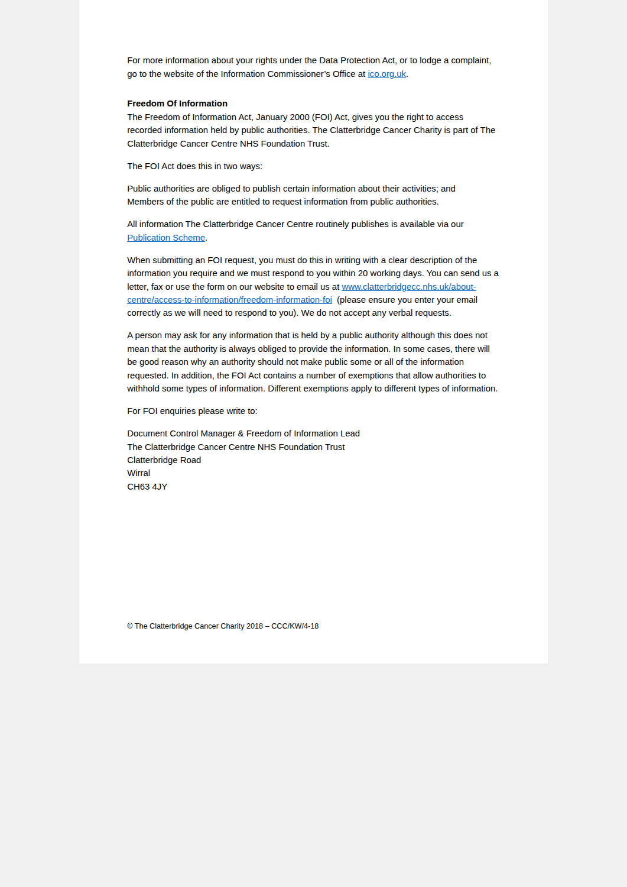For more information about your rights under the Data Protection Act, or to lodge a complaint, go to the website of the Information Commissioner’s Office at ico.org.uk.
Freedom Of Information
The Freedom of Information Act, January 2000 (FOI) Act, gives you the right to access recorded information held by public authorities. The Clatterbridge Cancer Charity is part of The Clatterbridge Cancer Centre NHS Foundation Trust.
The FOI Act does this in two ways:
Public authorities are obliged to publish certain information about their activities; and
Members of the public are entitled to request information from public authorities.
All information The Clatterbridge Cancer Centre routinely publishes is available via our Publication Scheme.
When submitting an FOI request, you must do this in writing with a clear description of the information you require and we must respond to you within 20 working days. You can send us a letter, fax or use the form on our website to email us at www.clatterbridgecc.nhs.uk/about-centre/access-to-information/freedom-information-foi (please ensure you enter your email correctly as we will need to respond to you). We do not accept any verbal requests.
A person may ask for any information that is held by a public authority although this does not mean that the authority is always obliged to provide the information. In some cases, there will be good reason why an authority should not make public some or all of the information requested. In addition, the FOI Act contains a number of exemptions that allow authorities to withhold some types of information. Different exemptions apply to different types of information.
For FOI enquiries please write to:
Document Control Manager & Freedom of Information Lead
The Clatterbridge Cancer Centre NHS Foundation Trust
Clatterbridge Road
Wirral
CH63 4JY
© The Clatterbridge Cancer Charity 2018 – CCC/KW/4-18